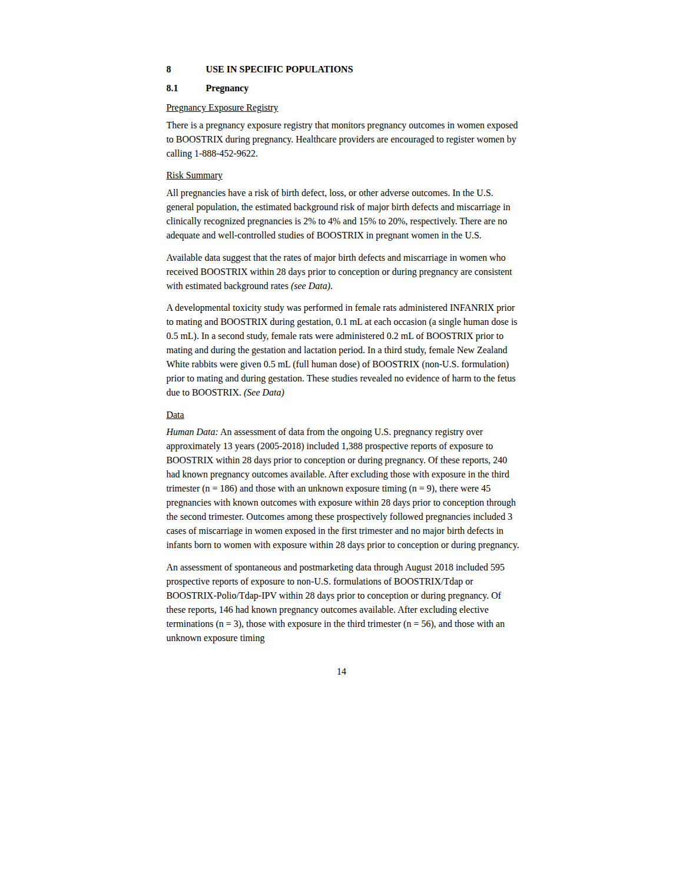8 Use in Specific Populations
8.1 Pregnancy
Pregnancy Exposure Registry
There is a pregnancy exposure registry that monitors pregnancy outcomes in women exposed to BOOSTRIX during pregnancy. Healthcare providers are encouraged to register women by calling 1-888-452-9622.
Risk Summary
All pregnancies have a risk of birth defect, loss, or other adverse outcomes. In the U.S. general population, the estimated background risk of major birth defects and miscarriage in clinically recognized pregnancies is 2% to 4% and 15% to 20%, respectively. There are no adequate and well-controlled studies of BOOSTRIX in pregnant women in the U.S.
Available data suggest that the rates of major birth defects and miscarriage in women who received BOOSTRIX within 28 days prior to conception or during pregnancy are consistent with estimated background rates (see Data).
A developmental toxicity study was performed in female rats administered INFANRIX prior to mating and BOOSTRIX during gestation, 0.1 mL at each occasion (a single human dose is 0.5 mL). In a second study, female rats were administered 0.2 mL of BOOSTRIX prior to mating and during the gestation and lactation period. In a third study, female New Zealand White rabbits were given 0.5 mL (full human dose) of BOOSTRIX (non-U.S. formulation) prior to mating and during gestation. These studies revealed no evidence of harm to the fetus due to BOOSTRIX. (See Data)
Data
Human Data: An assessment of data from the ongoing U.S. pregnancy registry over approximately 13 years (2005-2018) included 1,388 prospective reports of exposure to BOOSTRIX within 28 days prior to conception or during pregnancy. Of these reports, 240 had known pregnancy outcomes available. After excluding those with exposure in the third trimester (n = 186) and those with an unknown exposure timing (n = 9), there were 45 pregnancies with known outcomes with exposure within 28 days prior to conception through the second trimester. Outcomes among these prospectively followed pregnancies included 3 cases of miscarriage in women exposed in the first trimester and no major birth defects in infants born to women with exposure within 28 days prior to conception or during pregnancy.
An assessment of spontaneous and postmarketing data through August 2018 included 595 prospective reports of exposure to non-U.S. formulations of BOOSTRIX/Tdap or BOOSTRIX-Polio/Tdap-IPV within 28 days prior to conception or during pregnancy. Of these reports, 146 had known pregnancy outcomes available. After excluding elective terminations (n = 3), those with exposure in the third trimester (n = 56), and those with an unknown exposure timing
14